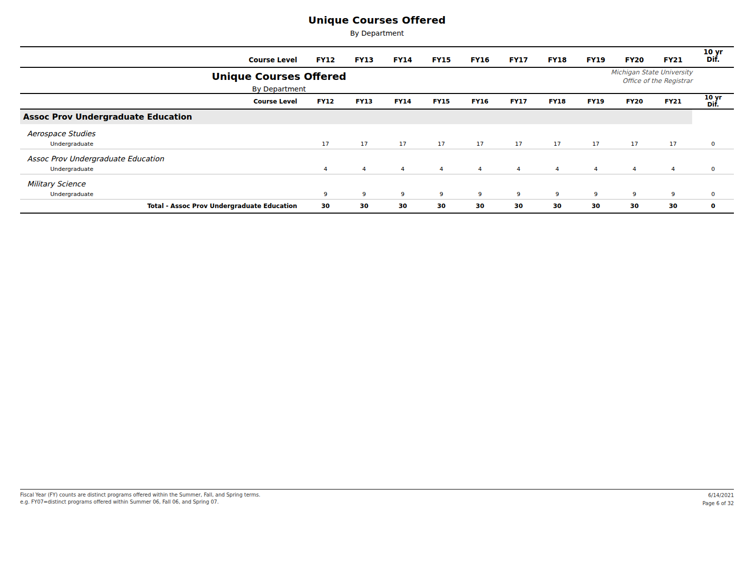Unique Courses Offered
By Department
| Course Level | FY12 | FY13 | FY14 | FY15 | FY16 | FY17 | FY18 | FY19 | FY20 | FY21 | 10 yr Dif. |
| --- | --- | --- | --- | --- | --- | --- | --- | --- | --- | --- | --- |
| Unique Courses Offered | Michigan State University Office of the Registrar |
| By Department | |
| Course Level | FY12 | FY13 | FY14 | FY15 | FY16 | FY17 | FY18 | FY19 | FY20 | FY21 | 10 yr Dif. |
| Assoc Prov Undergraduate Education |
| Aerospace Studies |
| Undergraduate | 17 | 17 | 17 | 17 | 17 | 17 | 17 | 17 | 17 | 17 | 0 |
| Assoc Prov Undergraduate Education |
| Undergraduate | 4 | 4 | 4 | 4 | 4 | 4 | 4 | 4 | 4 | 4 | 0 |
| Military Science |
| Undergraduate | 9 | 9 | 9 | 9 | 9 | 9 | 9 | 9 | 9 | 9 | 0 |
| Total - Assoc Prov Undergraduate Education | 30 | 30 | 30 | 30 | 30 | 30 | 30 | 30 | 30 | 30 | 0 |
Fiscal Year (FY) counts are distinct programs offered within the Summer, Fall, and Spring terms.
e.g. FY07=distinct programs offered within Summer 06, Fall 06, and Spring 07.
6/14/2021
Page 6 of 32